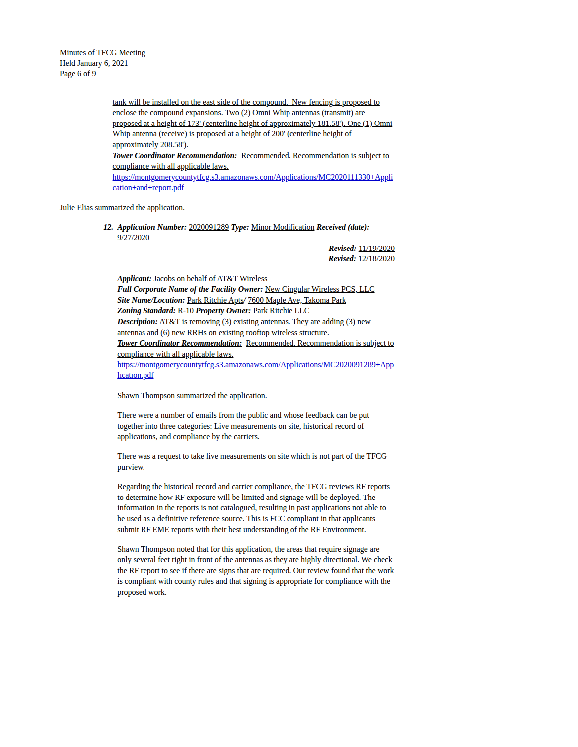Minutes of TFCG Meeting
Held January 6, 2021
Page 6 of 9
tank will be installed on the east side of the compound. New fencing is proposed to enclose the compound expansions. Two (2) Omni Whip antennas (transmit) are proposed at a height of 173' (centerline height of approximately 181.58'). One (1) Omni Whip antenna (receive) is proposed at a height of 200' (centerline height of approximately 208.58').
Tower Coordinator Recommendation: Recommended. Recommendation is subject to compliance with all applicable laws.
https://montgomerycountytfcg.s3.amazonaws.com/Applications/MC2020111330+Application+and+report.pdf
Julie Elias summarized the application.
12.
Application Number: 2020091289 Type: Minor Modification Received (date): 9/27/2020
Revised: 11/19/2020
Revised: 12/18/2020
Applicant: Jacobs on behalf of AT&T Wireless
Full Corporate Name of the Facility Owner: New Cingular Wireless PCS, LLC
Site Name/Location: Park Ritchie Apts/ 7600 Maple Ave, Takoma Park
Zoning Standard: R-10 Property Owner: Park Ritchie LLC
Description: AT&T is removing (3) existing antennas. They are adding (3) new antennas and (6) new RRHs on existing rooftop wireless structure.
Tower Coordinator Recommendation: Recommended. Recommendation is subject to compliance with all applicable laws.
https://montgomerycountytfcg.s3.amazonaws.com/Applications/MC2020091289+Application.pdf
Shawn Thompson summarized the application.
There were a number of emails from the public and whose feedback can be put together into three categories: Live measurements on site, historical record of applications, and compliance by the carriers.
There was a request to take live measurements on site which is not part of the TFCG purview.
Regarding the historical record and carrier compliance, the TFCG reviews RF reports to determine how RF exposure will be limited and signage will be deployed. The information in the reports is not catalogued, resulting in past applications not able to be used as a definitive reference source. This is FCC compliant in that applicants submit RF EME reports with their best understanding of the RF Environment.
Shawn Thompson noted that for this application, the areas that require signage are only several feet right in front of the antennas as they are highly directional. We check the RF report to see if there are signs that are required. Our review found that the work is compliant with county rules and that signing is appropriate for compliance with the proposed work.